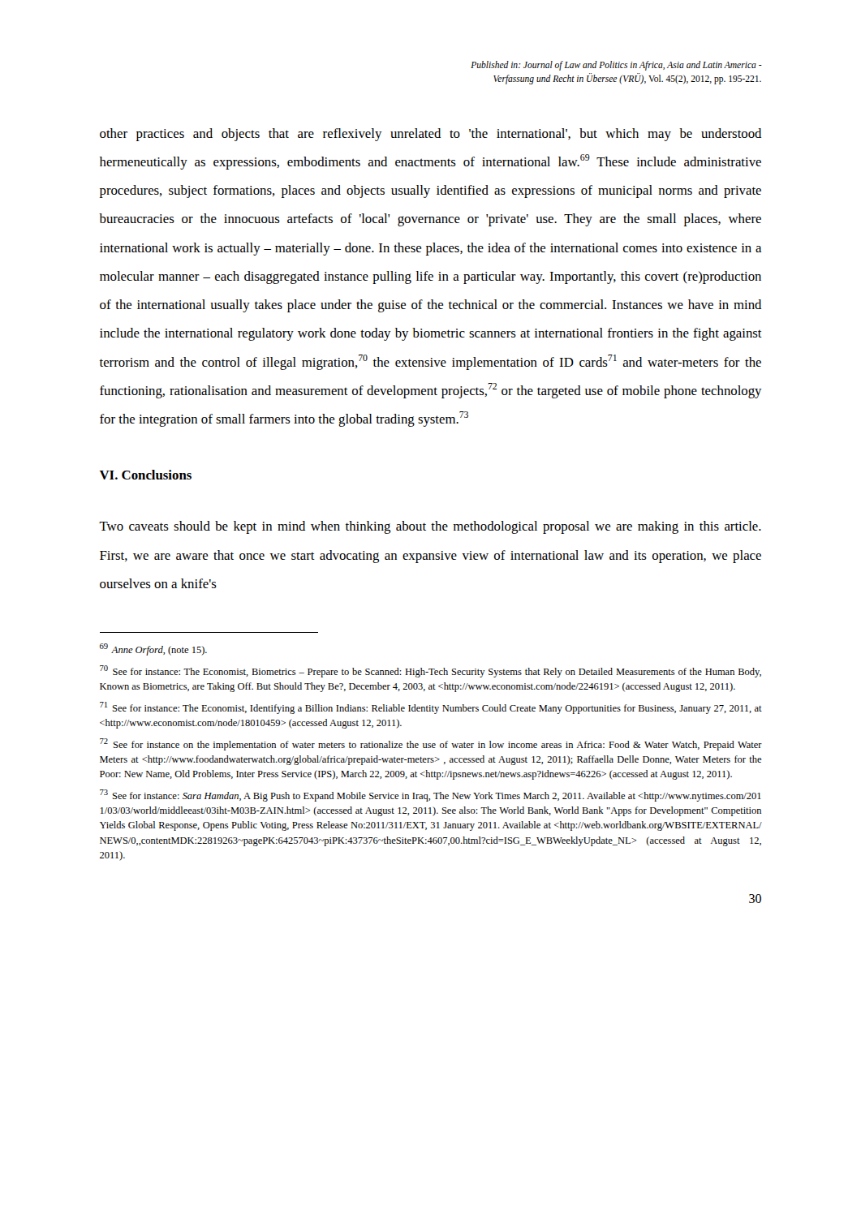Published in: Journal of Law and Politics in Africa, Asia and Latin America -
Verfassung und Recht in Übersee (VRÜ), Vol. 45(2), 2012, pp. 195-221.
other practices and objects that are reflexively unrelated to 'the international', but which may be understood hermeneutically as expressions, embodiments and enactments of international law.69 These include administrative procedures, subject formations, places and objects usually identified as expressions of municipal norms and private bureaucracies or the innocuous artefacts of 'local' governance or 'private' use. They are the small places, where international work is actually – materially – done. In these places, the idea of the international comes into existence in a molecular manner – each disaggregated instance pulling life in a particular way. Importantly, this covert (re)production of the international usually takes place under the guise of the technical or the commercial. Instances we have in mind include the international regulatory work done today by biometric scanners at international frontiers in the fight against terrorism and the control of illegal migration,70 the extensive implementation of ID cards71 and water-meters for the functioning, rationalisation and measurement of development projects,72 or the targeted use of mobile phone technology for the integration of small farmers into the global trading system.73
VI. Conclusions
Two caveats should be kept in mind when thinking about the methodological proposal we are making in this article. First, we are aware that once we start advocating an expansive view of international law and its operation, we place ourselves on a knife's
69 Anne Orford, (note 15).
70 See for instance: The Economist, Biometrics – Prepare to be Scanned: High-Tech Security Systems that Rely on Detailed Measurements of the Human Body, Known as Biometrics, are Taking Off. But Should They Be?, December 4, 2003, at <http://www.economist.com/node/2246191> (accessed August 12, 2011).
71 See for instance: The Economist, Identifying a Billion Indians: Reliable Identity Numbers Could Create Many Opportunities for Business, January 27, 2011, at <http://www.economist.com/node/18010459> (accessed August 12, 2011).
72 See for instance on the implementation of water meters to rationalize the use of water in low income areas in Africa: Food & Water Watch, Prepaid Water Meters at <http://www.foodandwaterwatch.org/global/africa/prepaid-water-meters> , accessed at August 12, 2011); Raffaella Delle Donne, Water Meters for the Poor: New Name, Old Problems, Inter Press Service (IPS), March 22, 2009, at <http://ipsnews.net/news.asp?idnews=46226> (accessed at August 12, 2011).
73 See for instance: Sara Hamdan, A Big Push to Expand Mobile Service in Iraq, The New York Times March 2, 2011. Available at <http://www.nytimes.com/2011/03/03/world/middleeast/03iht-M03B-ZAIN.html> (accessed at August 12, 2011). See also: The World Bank, World Bank "Apps for Development" Competition Yields Global Response, Opens Public Voting, Press Release No:2011/311/EXT, 31 January 2011. Available at <http://web.worldbank.org/WBSITE/EXTERNAL/NEWS/0,,contentMDK:22819263~pagePK:64257043~piPK:437376~theSitePK:4607,00.html?cid=ISG_E_WBWeeklyUpdate_NL> (accessed at August 12, 2011).
30